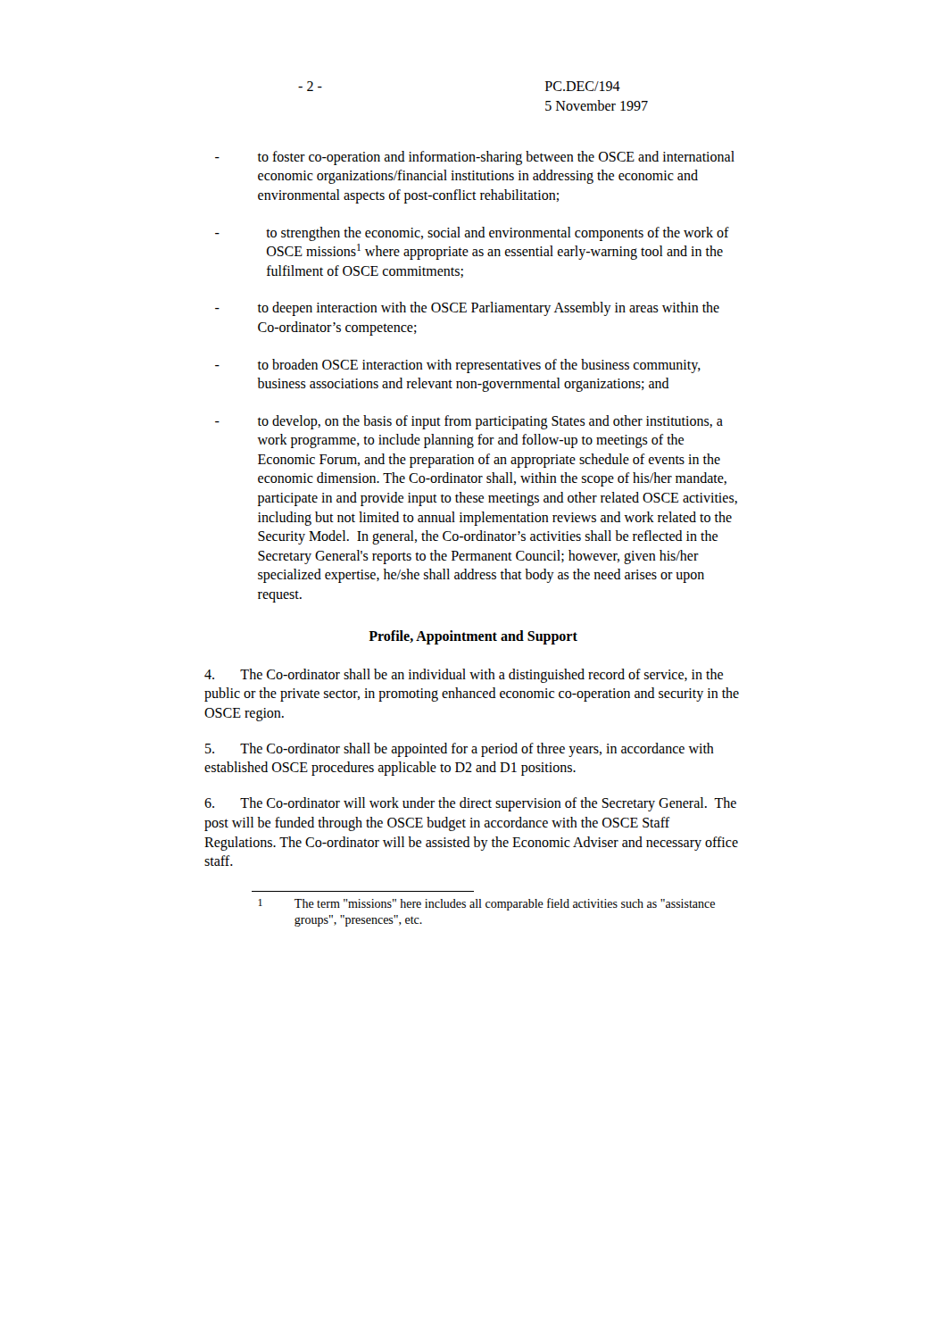- 2 -
PC.DEC/194
5 November 1997
to foster co-operation and information-sharing between the OSCE and international economic organizations/financial institutions in addressing the economic and environmental aspects of post-conflict rehabilitation;
to strengthen the economic, social and environmental components of the work of OSCE missions1 where appropriate as an essential early-warning tool and in the fulfilment of OSCE commitments;
to deepen interaction with the OSCE Parliamentary Assembly in areas within the Co-ordinator’s competence;
to broaden OSCE interaction with representatives of the business community, business associations and relevant non-governmental organizations; and
to develop, on the basis of input from participating States and other institutions, a work programme, to include planning for and follow-up to meetings of the Economic Forum, and the preparation of an appropriate schedule of events in the economic dimension. The Co-ordinator shall, within the scope of his/her mandate, participate in and provide input to these meetings and other related OSCE activities, including but not limited to annual implementation reviews and work related to the Security Model. In general, the Co-ordinator’s activities shall be reflected in the Secretary General's reports to the Permanent Council; however, given his/her specialized expertise, he/she shall address that body as the need arises or upon request.
Profile, Appointment and Support
4. The Co-ordinator shall be an individual with a distinguished record of service, in the public or the private sector, in promoting enhanced economic co-operation and security in the OSCE region.
5. The Co-ordinator shall be appointed for a period of three years, in accordance with established OSCE procedures applicable to D2 and D1 positions.
6. The Co-ordinator will work under the direct supervision of the Secretary General. The post will be funded through the OSCE budget in accordance with the OSCE Staff Regulations. The Co-ordinator will be assisted by the Economic Adviser and necessary office staff.
1 The term "missions" here includes all comparable field activities such as "assistance groups", "presences", etc.